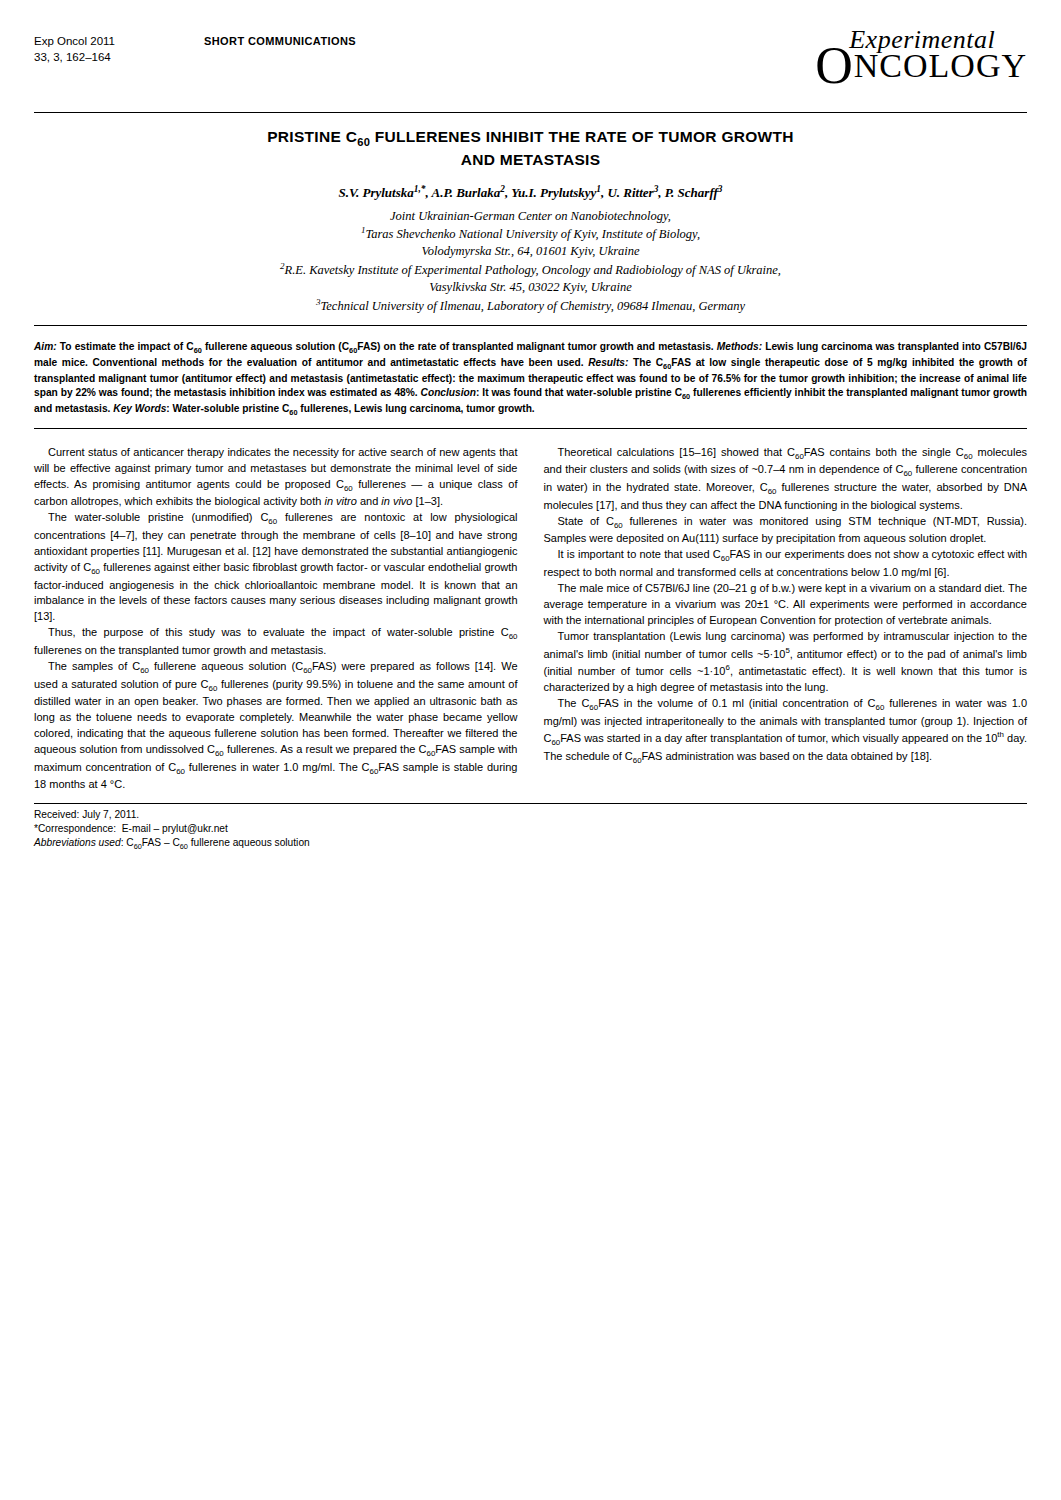Exp Oncol 2011
33, 3, 162–164
SHORT COMMUNICATIONS
Experimental ONCOLOGY
Pristine C60 fullerenes inhibit the rate of tumor growth
and metastasis
S.V. Prylutska1,*, A.P. Burlaka2, Yu.I. Prylutskyy1, U. Ritter3, P. Scharff3
Joint Ukrainian-German Center on Nanobiotechnology,
1Taras Shevchenko National University of Kyiv, Institute of Biology,
Volodymyrska Str., 64, 01601 Kyiv, Ukraine
2R.E. Kavetsky Institute of Experimental Pathology, Oncology and Radiobiology of NAS of Ukraine,
Vasylkivska Str. 45, 03022 Kyiv, Ukraine
3Technical University of Ilmenau, Laboratory of Chemistry, 09684 Ilmenau, Germany
Aim: To estimate the impact of C60 fullerene aqueous solution (C60FAS) on the rate of transplanted malignant tumor growth and metastasis. Methods: Lewis lung carcinoma was transplanted into C57Bl/6J male mice. Conventional methods for the evaluation of antitumor and antimetastatic effects have been used. Results: The C60FAS at low single therapeutic dose of 5 mg/kg inhibited the growth of transplanted malignant tumor (antitumor effect) and metastasis (antimetastatic effect): the maximum therapeutic effect was found to be of 76.5% for the tumor growth inhibition; the increase of animal life span by 22% was found; the metastasis inhibition index was estimated as 48%. Conclusion: It was found that water-soluble pristine C60 fullerenes efficiently inhibit the transplanted malignant tumor growth and metastasis. Key Words: Water-soluble pristine C60 fullerenes, Lewis lung carcinoma, tumor growth.
Current status of anticancer therapy indicates the necessity for active search of new agents that will be effective against primary tumor and metastases but demonstrate the minimal level of side effects. As promising antitumor agents could be proposed C60 fullerenes — a unique class of carbon allotropes, which exhibits the biological activity both in vitro and in vivo [1–3].
The water-soluble pristine (unmodified) C60 fullerenes are nontoxic at low physiological concentrations [4–7], they can penetrate through the membrane of cells [8–10] and have strong antioxidant properties [11]. Murugesan et al. [12] have demonstrated the substantial antiangiogenic activity of C60 fullerenes against either basic fibroblast growth factor- or vascular endothelial growth factor-induced angiogenesis in the chick chlorioallantoic membrane model. It is known that an imbalance in the levels of these factors causes many serious diseases including malignant growth [13].
Thus, the purpose of this study was to evaluate the impact of water-soluble pristine C60 fullerenes on the transplanted tumor growth and metastasis.
The samples of C60 fullerene aqueous solution (C60FAS) were prepared as follows [14]. We used a saturated solution of pure C60 fullerenes (purity 99.5%) in toluene and the same amount of distilled water in an open beaker. Two phases are formed. Then we applied an ultrasonic bath as long as the toluene needs to evaporate completely. Meanwhile the water phase became yellow colored, indicating that the aqueous fullerene solution has been formed. Thereafter we filtered the aqueous solution from undissolved C60 fullerenes. As a result we prepared the C60FAS sample with maximum concentration of C60 fullerenes in water 1.0 mg/ml. The C60FAS sample is stable during 18 months at 4 °C.
Theoretical calculations [15–16] showed that C60FAS contains both the single C60 molecules and their clusters and solids (with sizes of ~0.7–4 nm in dependence of C60 fullerene concentration in water) in the hydrated state. Moreover, C60 fullerenes structure the water, absorbed by DNA molecules [17], and thus they can affect the DNA functioning in the biological systems.
State of C60 fullerenes in water was monitored using STM technique (NT-MDT, Russia). Samples were deposited on Au(111) surface by precipitation from aqueous solution droplet.
It is important to note that used C60FAS in our experiments does not show a cytotoxic effect with respect to both normal and transformed cells at concentrations below 1.0 mg/ml [6].
The male mice of C57Bl/6J line (20–21 g of b.w.) were kept in a vivarium on a standard diet. The average temperature in a vivarium was 20±1 °C. All experiments were performed in accordance with the international principles of European Convention for protection of vertebrate animals.
Tumor transplantation (Lewis lung carcinoma) was performed by intramuscular injection to the animal's limb (initial number of tumor cells ~5·105, antitumor effect) or to the pad of animal's limb (initial number of tumor cells ~1·106, antimetastatic effect). It is well known that this tumor is characterized by a high degree of metastasis into the lung.
The C60FAS in the volume of 0.1 ml (initial concentration of C60 fullerenes in water was 1.0 mg/ml) was injected intraperitoneally to the animals with transplanted tumor (group 1). Injection of C60FAS was started in a day after transplantation of tumor, which visually appeared on the 10th day. The schedule of C60FAS administration was based on the data obtained by [18].
Received: July 7, 2011.
*Correspondence: E-mail – prylut@ukr.net
Abbreviations used: C60FAS – C60 fullerene aqueous solution